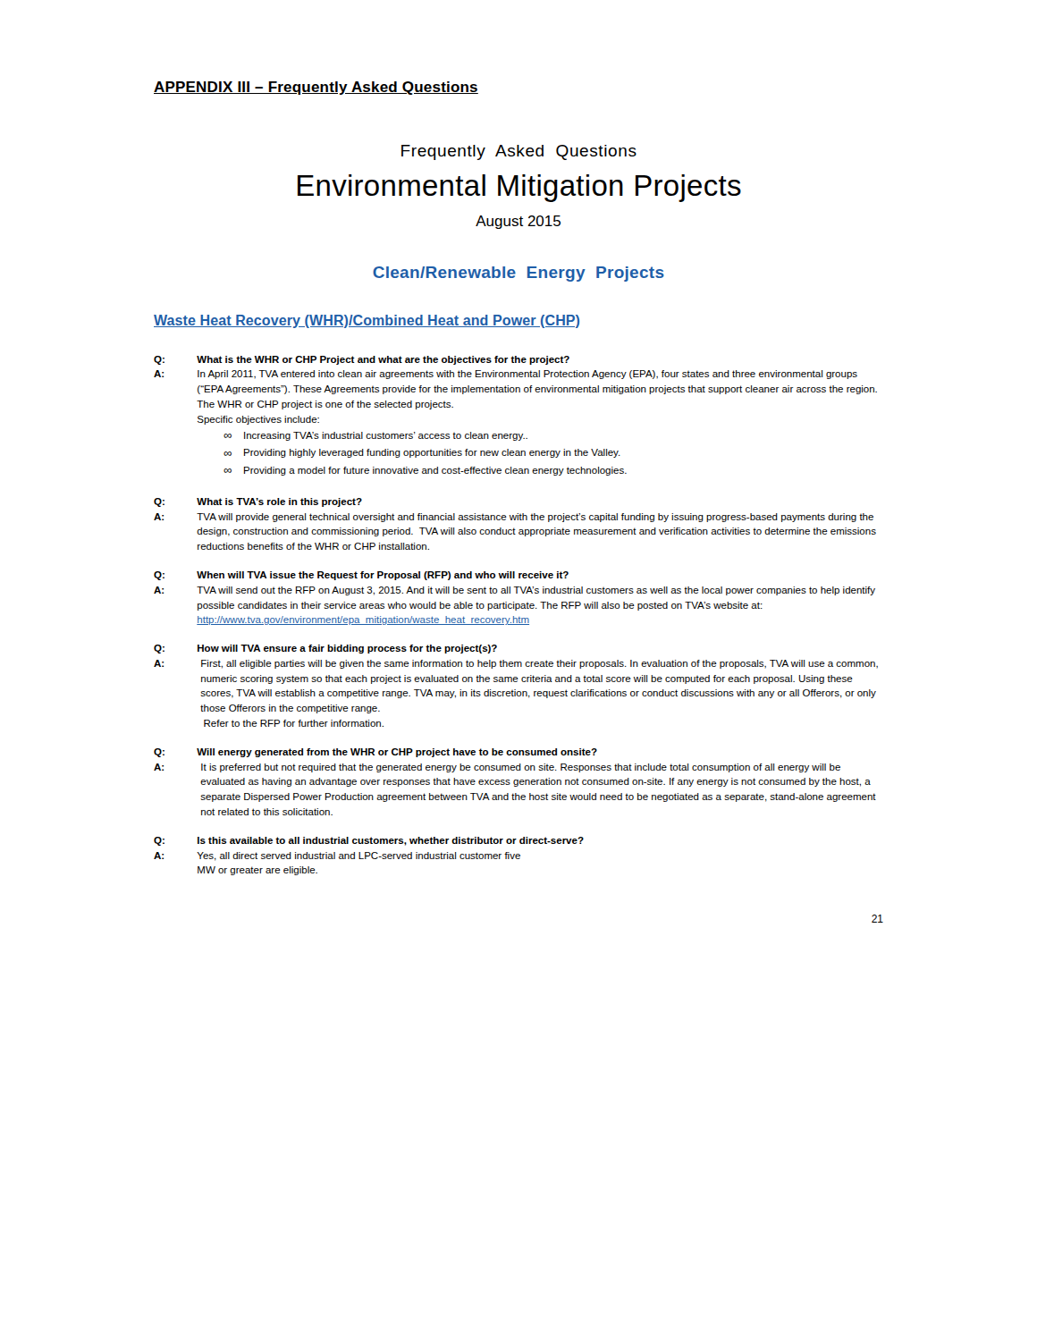APPENDIX III – Frequently Asked Questions
Frequently Asked Questions
Environmental Mitigation Projects
August 2015
Clean/Renewable Energy Projects
Waste Heat Recovery (WHR)/Combined Heat and Power (CHP)
| Q: | What is the WHR or CHP Project and what are the objectives for the project? |
| A: | In April 2011, TVA entered into clean air agreements with the Environmental Protection Agency (EPA), four states and three environmental groups (“EPA Agreements”). These Agreements provide for the implementation of environmental mitigation projects that support cleaner air across the region. The WHR or CHP project is one of the selected projects. Specific objectives include: Increasing TVA’s industrial customers’ access to clean energy.. Providing highly leveraged funding opportunities for new clean energy in the Valley. Providing a model for future innovative and cost-effective clean energy technologies. |
| Q: | What is TVA’s role in this project? |
| A: | TVA will provide general technical oversight and financial assistance with the project’s capital funding by issuing progress-based payments during the design, construction and commissioning period. TVA will also conduct appropriate measurement and verification activities to determine the emissions reductions benefits of the WHR or CHP installation. |
| Q: | When will TVA issue the Request for Proposal (RFP) and who will receive it? |
| A: | TVA will send out the RFP on August 3, 2015. And it will be sent to all TVA’s industrial customers as well as the local power companies to help identify possible candidates in their service areas who would be able to participate. The RFP will also be posted on TVA’s website at: http://www.tva.gov/environment/epa_mitigation/waste_heat_recovery.htm |
| Q: | How will TVA ensure a fair bidding process for the project(s)? |
| A: | First, all eligible parties will be given the same information to help them create their proposals. In evaluation of the proposals, TVA will use a common, numeric scoring system so that each project is evaluated on the same criteria and a total score will be computed for each proposal. Using these scores, TVA will establish a competitive range. TVA may, in its discretion, request clarifications or conduct discussions with any or all Offerors, or only those Offerors in the competitive range. Refer to the RFP for further information. |
| Q: | Will energy generated from the WHR or CHP project have to be consumed onsite? |
| A: | It is preferred but not required that the generated energy be consumed on site. Responses that include total consumption of all energy will be evaluated as having an advantage over responses that have excess generation not consumed on-site. If any energy is not consumed by the host, a separate Dispersed Power Production agreement between TVA and the host site would need to be negotiated as a separate, stand-alone agreement not related to this solicitation. |
| Q: | Is this available to all industrial customers, whether distributor or direct-serve? |
| A: | Yes, all direct served industrial and LPC-served industrial customer five MW or greater are eligible. |
21